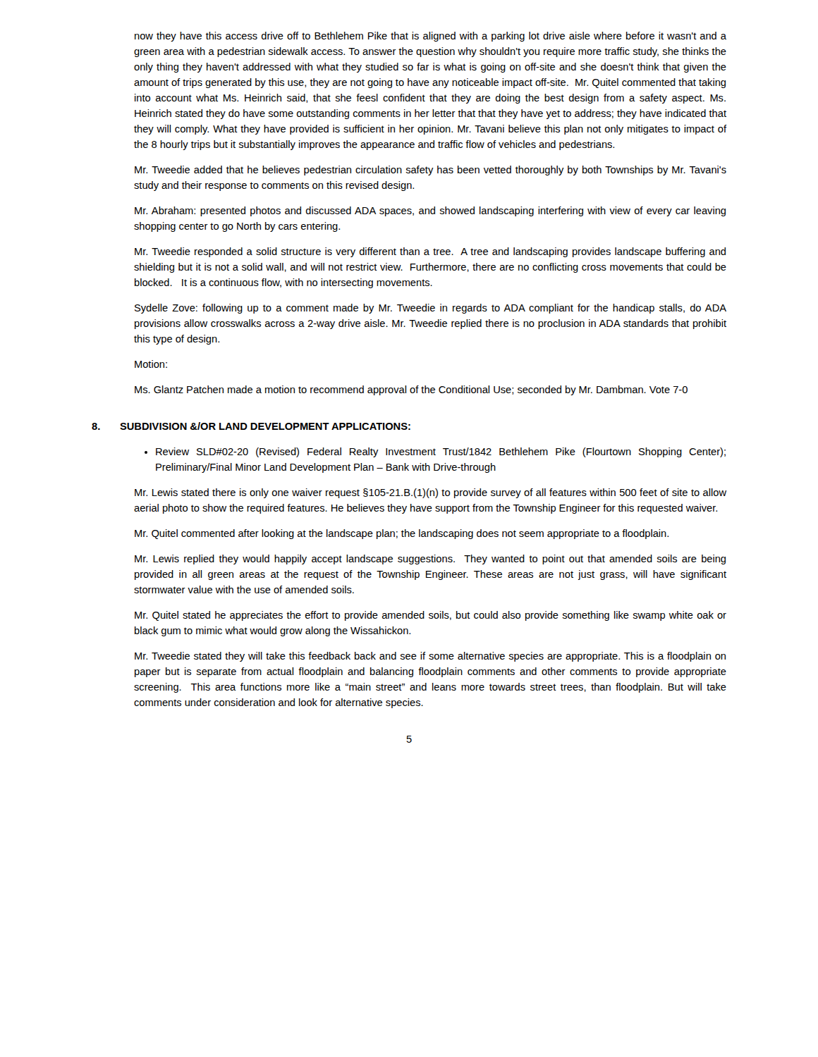now they have this access drive off to Bethlehem Pike that is aligned with a parking lot drive aisle where before it wasn't and a green area with a pedestrian sidewalk access. To answer the question why shouldn't you require more traffic study, she thinks the only thing they haven't addressed with what they studied so far is what is going on off-site and she doesn't think that given the amount of trips generated by this use, they are not going to have any noticeable impact off-site. Mr. Quitel commented that taking into account what Ms. Heinrich said, that she feesl confident that they are doing the best design from a safety aspect. Ms. Heinrich stated they do have some outstanding comments in her letter that that they have yet to address; they have indicated that they will comply. What they have provided is sufficient in her opinion. Mr. Tavani believe this plan not only mitigates to impact of the 8 hourly trips but it substantially improves the appearance and traffic flow of vehicles and pedestrians.
Mr. Tweedie added that he believes pedestrian circulation safety has been vetted thoroughly by both Townships by Mr. Tavani's study and their response to comments on this revised design.
Mr. Abraham: presented photos and discussed ADA spaces, and showed landscaping interfering with view of every car leaving shopping center to go North by cars entering.
Mr. Tweedie responded a solid structure is very different than a tree. A tree and landscaping provides landscape buffering and shielding but it is not a solid wall, and will not restrict view. Furthermore, there are no conflicting cross movements that could be blocked. It is a continuous flow, with no intersecting movements.
Sydelle Zove: following up to a comment made by Mr. Tweedie in regards to ADA compliant for the handicap stalls, do ADA provisions allow crosswalks across a 2-way drive aisle. Mr. Tweedie replied there is no proclusion in ADA standards that prohibit this type of design.
Motion:
Ms. Glantz Patchen made a motion to recommend approval of the Conditional Use; seconded by Mr. Dambman. Vote 7-0
8. SUBDIVISION &/OR LAND DEVELOPMENT APPLICATIONS:
Review SLD#02-20 (Revised) Federal Realty Investment Trust/1842 Bethlehem Pike (Flourtown Shopping Center); Preliminary/Final Minor Land Development Plan – Bank with Drive-through
Mr. Lewis stated there is only one waiver request §105-21.B.(1)(n) to provide survey of all features within 500 feet of site to allow aerial photo to show the required features. He believes they have support from the Township Engineer for this requested waiver.
Mr. Quitel commented after looking at the landscape plan; the landscaping does not seem appropriate to a floodplain.
Mr. Lewis replied they would happily accept landscape suggestions. They wanted to point out that amended soils are being provided in all green areas at the request of the Township Engineer. These areas are not just grass, will have significant stormwater value with the use of amended soils.
Mr. Quitel stated he appreciates the effort to provide amended soils, but could also provide something like swamp white oak or black gum to mimic what would grow along the Wissahickon.
Mr. Tweedie stated they will take this feedback back and see if some alternative species are appropriate. This is a floodplain on paper but is separate from actual floodplain and balancing floodplain comments and other comments to provide appropriate screening. This area functions more like a “main street” and leans more towards street trees, than floodplain. But will take comments under consideration and look for alternative species.
5